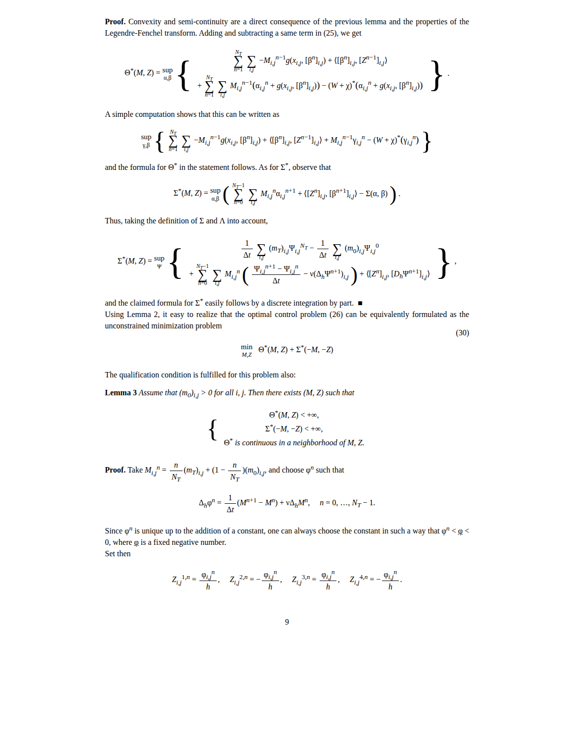Proof. Convexity and semi-continuity are a direct consequence of the previous lemma and the properties of the Legendre-Fenchel transform. Adding and subtracting a same term in (25), we get
Θ*(M, Z) = supα,β {
| N T ∑ n =1 ∑ i,j − M i,j n −1 g ( x i,j , [β n ] i,j ) + ⟨[β n ] i,j , [ Z n −1 ] i,j ⟩ |
| + N T ∑ n =1 ∑ i,j M i,j n −1 ( α i,j n + g ( x i,j , [β n ] i,j ) ) − ( W + χ) * ( α i,j n + g ( x i,j , [β n ] i,j ) ) |
} .
A simple computation shows that this can be written as
supγ,β { NT∑n=1 ∑i,j −Mi,jn−1g(xi,j, [βn]i,j) + ⟨[βn]i,j, [Zn−1]i,j⟩ + Mi,jn−1γi,jn − (W + χ)*(γi,jn) }
and the formula for Θ* in the statement follows. As for Σ*, observe that
Σ*(M, Z) = supα,β ( NT−1∑n=0 ∑i,j Mi,jnαi,jn+1 + ⟨[Zn]i,j, [βn+1]i,j⟩ − Σ(α, β) ) .
Thus, taking the definition of Σ and Λ into account,
Σ*(M, Z) = supΨ {
| 1 Δ t ∑ i,j ( m T ) i,j Ψ i,j N T − 1 Δ t ∑ i,j ( m 0 ) i,j Ψ i,j 0 |
| + N T −1 ∑ n =0 ∑ i,j M i,j n ( Ψ i,j n +1 − Ψ i,j n Δ t − ν(Δ h Ψ n +1 ) i,j ) + ⟨[ Z n ] i,j , [ D h Ψ n +1 ] i,j ⟩ |
} ,
and the claimed formula for Σ* easily follows by a discrete integration by part. ■
Using Lemma 2, it easy to realize that the optimal control problem (26) can be equivalently formulated as the unconstrained minimization problem
minM,Z Θ*(M, Z) + Σ*(−M, −Z) (30)
The qualification condition is fulfilled for this problem also:
Lemma 3 Assume that (m0)i,j > 0 for all i, j. Then there exists (M, Z) such that
{
| Θ * ( M , Z ) < +∞, |
| Σ * (− M , − Z ) < +∞, |
| Θ * is continuous in a neighborhood of M , Z . |
Proof. Take Mi,jn = nNT(mT)i,j + (1 − nNT)(m0)i,j, and choose φn such that
Δhφn = 1 Δt(Mn+1 − Mn) + νΔhMn, n = 0, …, NT − 1.
Since φn is unique up to the addition of a constant, one can always choose the constant in such a way that φn < φ < 0, where φ is a fixed negative number.
Set then
Zi,j1,n = φi,jn h, Zi,j2,n = −φi,jn h, Zi,j3,n = φi,jn h, Zi,j4,n = −φi,jn h.
9